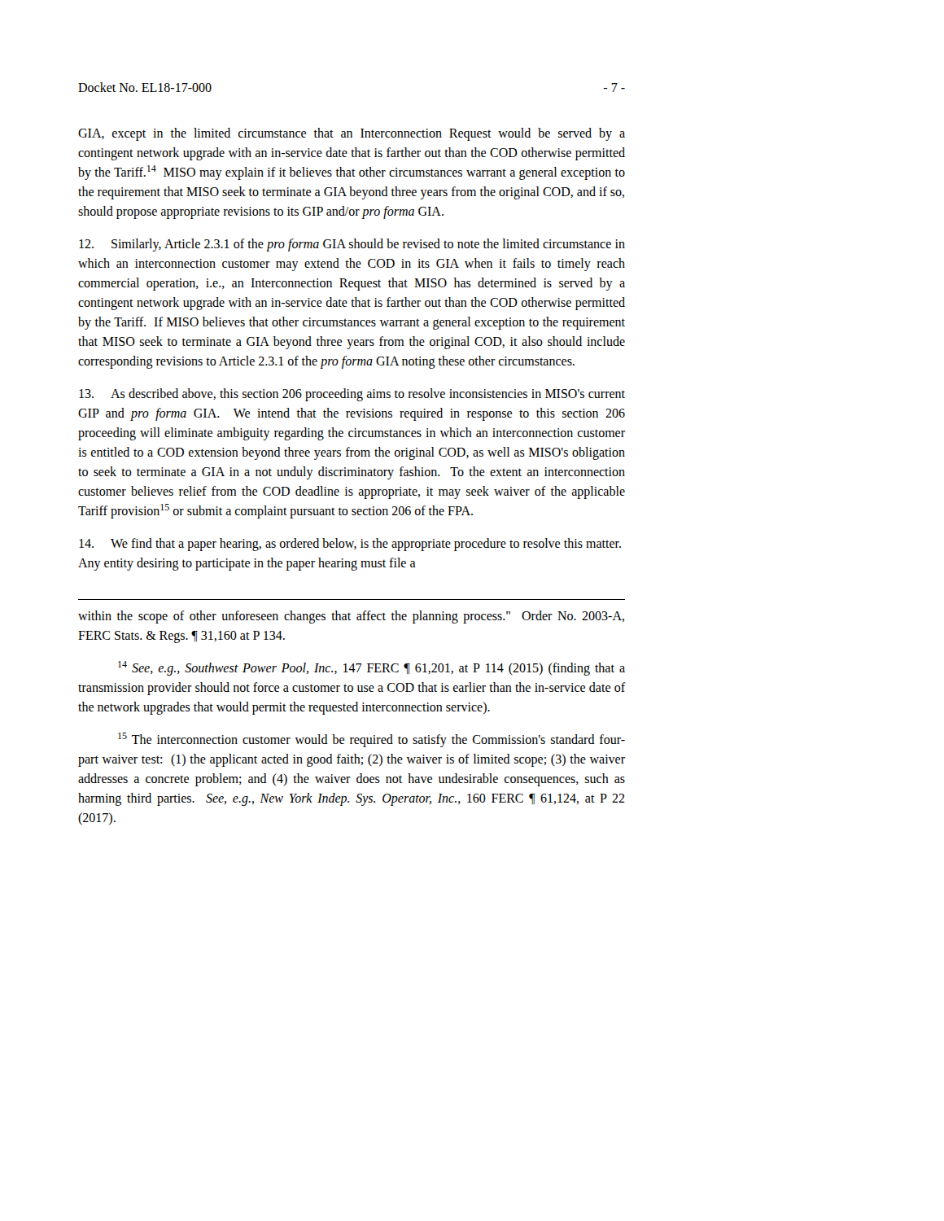Docket No. EL18-17-000
- 7 -
GIA, except in the limited circumstance that an Interconnection Request would be served by a contingent network upgrade with an in-service date that is farther out than the COD otherwise permitted by the Tariff.14 MISO may explain if it believes that other circumstances warrant a general exception to the requirement that MISO seek to terminate a GIA beyond three years from the original COD, and if so, should propose appropriate revisions to its GIP and/or pro forma GIA.
12. Similarly, Article 2.3.1 of the pro forma GIA should be revised to note the limited circumstance in which an interconnection customer may extend the COD in its GIA when it fails to timely reach commercial operation, i.e., an Interconnection Request that MISO has determined is served by a contingent network upgrade with an in-service date that is farther out than the COD otherwise permitted by the Tariff. If MISO believes that other circumstances warrant a general exception to the requirement that MISO seek to terminate a GIA beyond three years from the original COD, it also should include corresponding revisions to Article 2.3.1 of the pro forma GIA noting these other circumstances.
13. As described above, this section 206 proceeding aims to resolve inconsistencies in MISO's current GIP and pro forma GIA. We intend that the revisions required in response to this section 206 proceeding will eliminate ambiguity regarding the circumstances in which an interconnection customer is entitled to a COD extension beyond three years from the original COD, as well as MISO's obligation to seek to terminate a GIA in a not unduly discriminatory fashion. To the extent an interconnection customer believes relief from the COD deadline is appropriate, it may seek waiver of the applicable Tariff provision15 or submit a complaint pursuant to section 206 of the FPA.
14. We find that a paper hearing, as ordered below, is the appropriate procedure to resolve this matter. Any entity desiring to participate in the paper hearing must file a
within the scope of other unforeseen changes that affect the planning process." Order No. 2003-A, FERC Stats. & Regs. ¶ 31,160 at P 134.
14 See, e.g., Southwest Power Pool, Inc., 147 FERC ¶ 61,201, at P 114 (2015) (finding that a transmission provider should not force a customer to use a COD that is earlier than the in-service date of the network upgrades that would permit the requested interconnection service).
15 The interconnection customer would be required to satisfy the Commission's standard four-part waiver test: (1) the applicant acted in good faith; (2) the waiver is of limited scope; (3) the waiver addresses a concrete problem; and (4) the waiver does not have undesirable consequences, such as harming third parties. See, e.g., New York Indep. Sys. Operator, Inc., 160 FERC ¶ 61,124, at P 22 (2017).